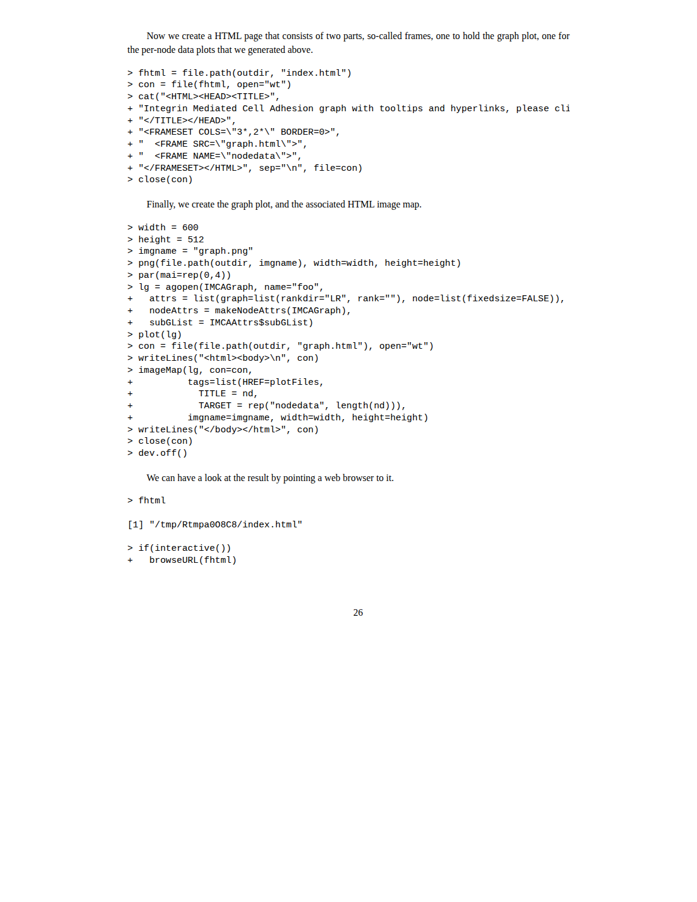Now we create a HTML page that consists of two parts, so-called frames, one to hold the graph plot, one for the per-node data plots that we generated above.
> fhtml = file.path(outdir, "index.html")
> con = file(fhtml, open="wt")
> cat("<HTML><HEAD><TITLE>",
+ "Integrin Mediated Cell Adhesion graph with tooltips and hyperlinks, please click on the n
+ "</TITLE></HEAD>",
+ "<FRAMESET COLS=\"3*,2*\" BORDER=0>",
+ "  <FRAME SRC=\"graph.html\">",
+ "  <FRAME NAME=\"nodedata\">",
+ "</FRAMESET></HTML>", sep="\n", file=con)
> close(con)
Finally, we create the graph plot, and the associated HTML image map.
> width = 600
> height = 512
> imgname = "graph.png"
> png(file.path(outdir, imgname), width=width, height=height)
> par(mai=rep(0,4))
> lg = agopen(IMCAGraph, name="foo",
+   attrs = list(graph=list(rankdir="LR", rank=""), node=list(fixedsize=FALSE)),
+   nodeAttrs = makeNodeAttrs(IMCAGraph),
+   subGList = IMCAAttrs$subGList)
> plot(lg)
> con = file(file.path(outdir, "graph.html"), open="wt")
> writeLines("<html><body>\n", con)
> imageMap(lg, con=con,
+          tags=list(HREF=plotFiles,
+            TITLE = nd,
+            TARGET = rep("nodedata", length(nd))),
+          imgname=imgname, width=width, height=height)
> writeLines("</body></html>", con)
> close(con)
> dev.off()
We can have a look at the result by pointing a web browser to it.
> fhtml

[1] "/tmp/Rtmpa0O8C8/index.html"

> if(interactive())
+   browseURL(fhtml)
26